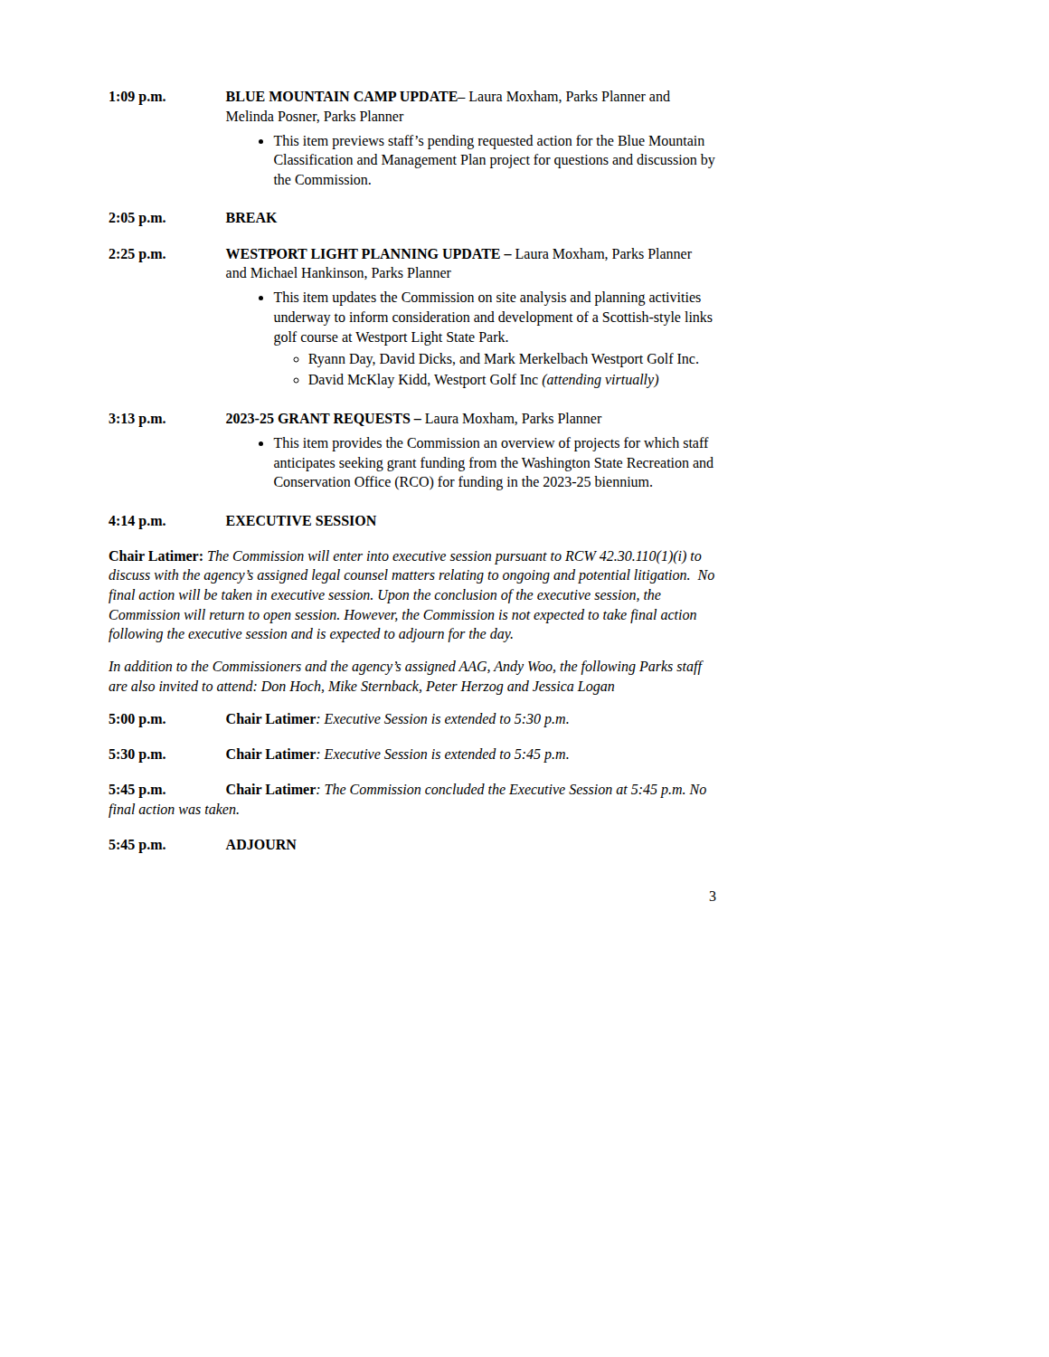1:09 p.m.
BLUE MOUNTAIN CAMP UPDATE– Laura Moxham, Parks Planner and Melinda Posner, Parks Planner
This item previews staff’s pending requested action for the Blue Mountain Classification and Management Plan project for questions and discussion by the Commission.
2:05 p.m.
BREAK
2:25 p.m.
WESTPORT LIGHT PLANNING UPDATE – Laura Moxham, Parks Planner and Michael Hankinson, Parks Planner
This item updates the Commission on site analysis and planning activities underway to inform consideration and development of a Scottish-style links golf course at Westport Light State Park.
Ryann Day, David Dicks, and Mark Merkelbach Westport Golf Inc.
David McKlay Kidd, Westport Golf Inc (attending virtually)
3:13 p.m.
2023-25 GRANT REQUESTS – Laura Moxham, Parks Planner
This item provides the Commission an overview of projects for which staff anticipates seeking grant funding from the Washington State Recreation and Conservation Office (RCO) for funding in the 2023-25 biennium.
4:14 p.m.
EXECUTIVE SESSION
Chair Latimer: The Commission will enter into executive session pursuant to RCW 42.30.110(1)(i) to discuss with the agency’s assigned legal counsel matters relating to ongoing and potential litigation. No final action will be taken in executive session. Upon the conclusion of the executive session, the Commission will return to open session. However, the Commission is not expected to take final action following the executive session and is expected to adjourn for the day.
In addition to the Commissioners and the agency’s assigned AAG, Andy Woo, the following Parks staff are also invited to attend: Don Hoch, Mike Sternback, Peter Herzog and Jessica Logan
5:00 p.m. Chair Latimer: Executive Session is extended to 5:30 p.m.
5:30 p.m. Chair Latimer: Executive Session is extended to 5:45 p.m.
5:45 p.m. Chair Latimer: The Commission concluded the Executive Session at 5:45 p.m. No final action was taken.
5:45 p.m.
ADJOURN
3